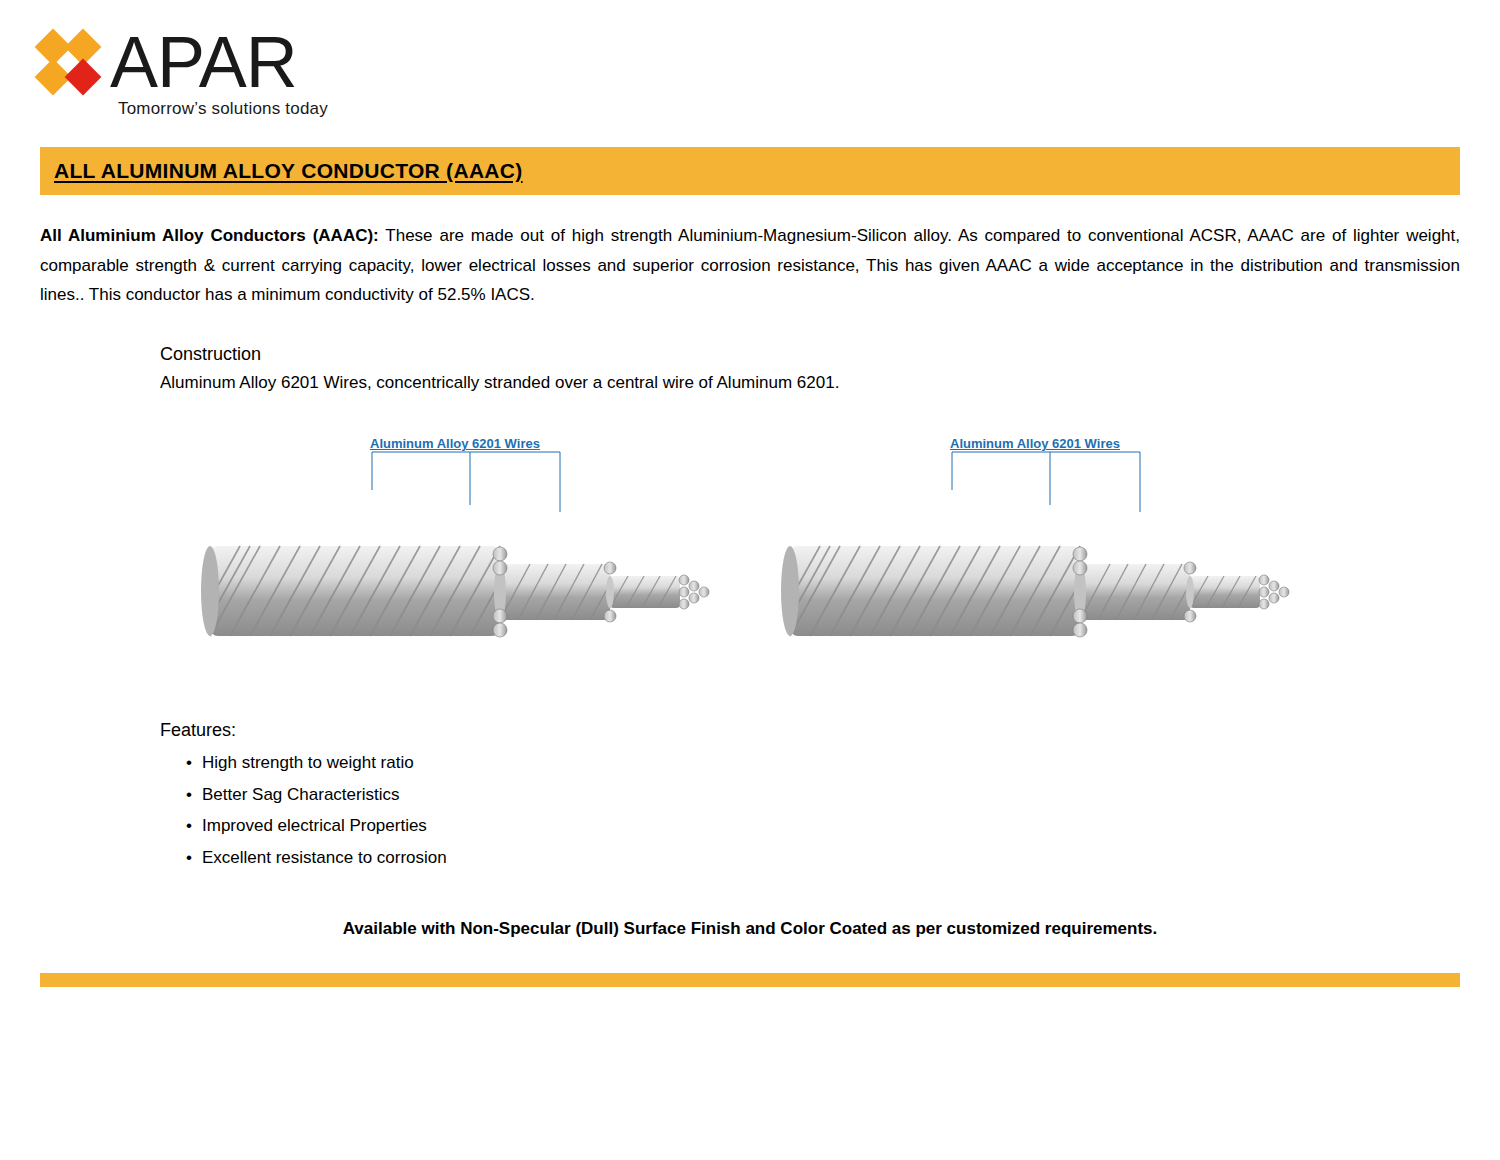APAR
Tomorrow’s solutions today
ALL ALUMINUM ALLOY CONDUCTOR (AAAC)
All Aluminium Alloy Conductors (AAAC): These are made out of high strength Aluminium-Magnesium-Silicon alloy. As compared to conventional ACSR, AAAC are of lighter weight, comparable strength & current carrying capacity, lower electrical losses and superior corrosion resistance, This has given AAAC a wide acceptance in the distribution and transmission lines.. This conductor has a minimum conductivity of 52.5% IACS.
Construction
Aluminum Alloy 6201 Wires, concentrically stranded over a central wire of Aluminum 6201.
Aluminum Alloy 6201 Wires
Aluminum Alloy 6201 Wires
Features:
High strength to weight ratio
Better Sag Characteristics
Improved electrical Properties
Excellent resistance to corrosion
Available with Non-Specular (Dull) Surface Finish and Color Coated as per customized requirements.